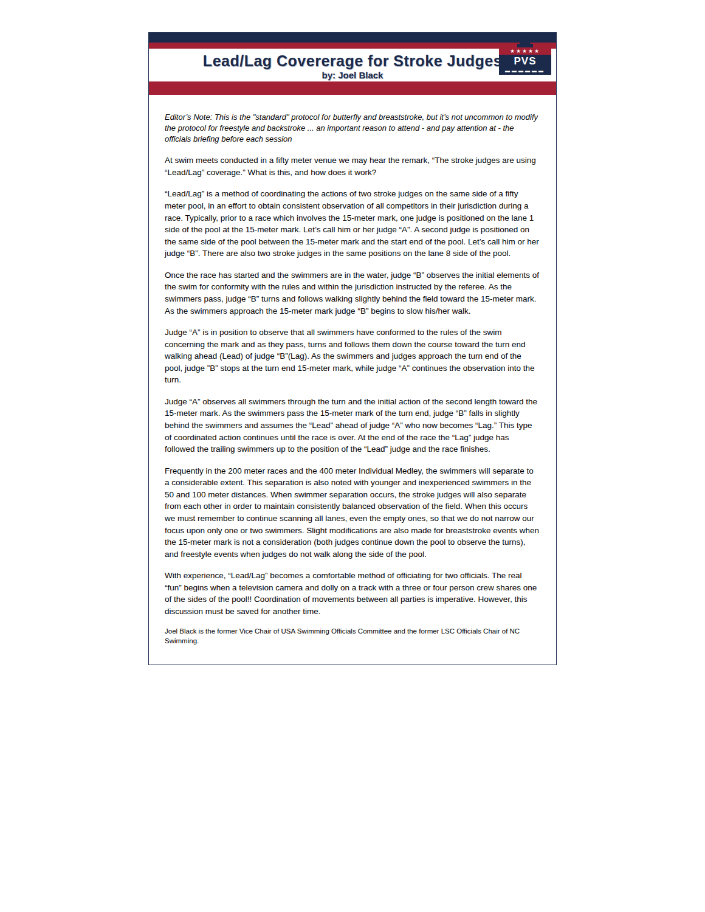Lead/Lag Covererage for Stroke Judges
by: Joel Black
★★★★★
PVS
▬▬▬▬▬▬
Editor’s Note: This is the "standard" protocol for butterfly and breaststroke, but it’s not uncommon to modify the protocol for freestyle and backstroke ... an important reason to attend - and pay attention at - the officials briefing before each session
At swim meets conducted in a fifty meter venue we may hear the remark, “The stroke judges are using “Lead/Lag” coverage.” What is this, and how does it work?
“Lead/Lag” is a method of coordinating the actions of two stroke judges on the same side of a fifty meter pool, in an effort to obtain consistent observation of all competitors in their jurisdiction during a race. Typically, prior to a race which involves the 15-meter mark, one judge is positioned on the lane 1 side of the pool at the 15-meter mark. Let’s call him or her judge “A”. A second judge is positioned on the same side of the pool between the 15-meter mark and the start end of the pool. Let’s call him or her judge “B”. There are also two stroke judges in the same positions on the lane 8 side of the pool.
Once the race has started and the swimmers are in the water, judge “B” observes the initial elements of the swim for conformity with the rules and within the jurisdiction instructed by the referee. As the swimmers pass, judge “B” turns and follows walking slightly behind the field toward the 15-meter mark. As the swimmers approach the 15-meter mark judge “B” begins to slow his/her walk.
Judge “A” is in position to observe that all swimmers have conformed to the rules of the swim concerning the mark and as they pass, turns and follows them down the course toward the turn end walking ahead (Lead) of judge “B”(Lag). As the swimmers and judges approach the turn end of the pool, judge ”B” stops at the turn end 15-meter mark, while judge “A” continues the observation into the turn.
Judge “A” observes all swimmers through the turn and the initial action of the second length toward the 15-meter mark. As the swimmers pass the 15-meter mark of the turn end, judge “B” falls in slightly behind the swimmers and assumes the “Lead” ahead of judge “A” who now becomes “Lag.” This type of coordinated action continues until the race is over. At the end of the race the “Lag” judge has followed the trailing swimmers up to the position of the “Lead” judge and the race finishes.
Frequently in the 200 meter races and the 400 meter Individual Medley, the swimmers will separate to a considerable extent. This separation is also noted with younger and inexperienced swimmers in the 50 and 100 meter distances. When swimmer separation occurs, the stroke judges will also separate from each other in order to maintain consistently balanced observation of the field. When this occurs we must remember to continue scanning all lanes, even the empty ones, so that we do not narrow our focus upon only one or two swimmers. Slight modifications are also made for breaststroke events when the 15-meter mark is not a consideration (both judges continue down the pool to observe the turns), and freestyle events when judges do not walk along the side of the pool.
With experience, “Lead/Lag” becomes a comfortable method of officiating for two officials. The real “fun” begins when a television camera and dolly on a track with a three or four person crew shares one of the sides of the pool!! Coordination of movements between all parties is imperative. However, this discussion must be saved for another time.
Joel Black is the former Vice Chair of USA Swimming Officials Committee and the former LSC Officials Chair of NC Swimming.